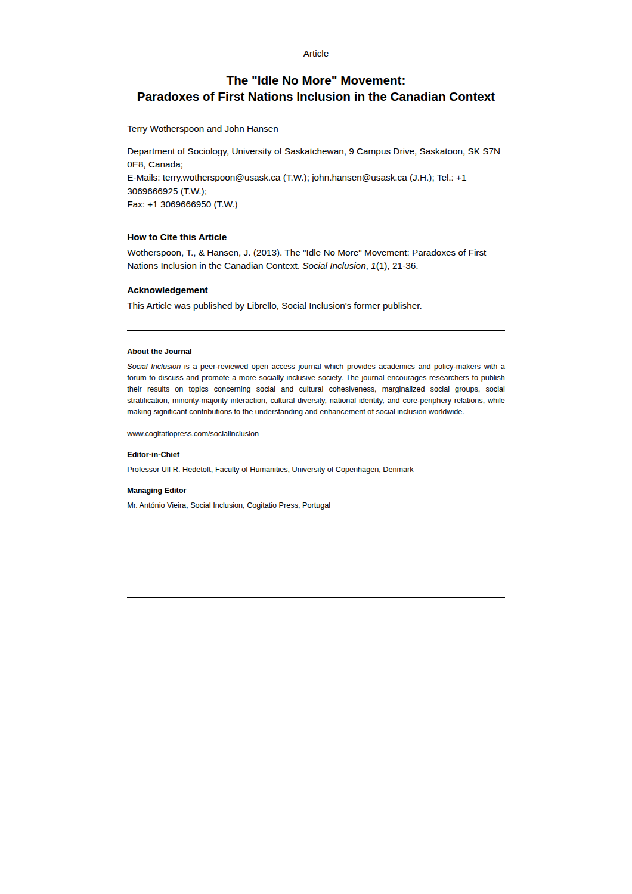Article
The "Idle No More" Movement:
Paradoxes of First Nations Inclusion in the Canadian Context
Terry Wotherspoon and John Hansen
Department of Sociology, University of Saskatchewan, 9 Campus Drive, Saskatoon, SK S7N 0E8, Canada;
E-Mails: terry.wotherspoon@usask.ca (T.W.); john.hansen@usask.ca (J.H.); Tel.: +1 3069666925 (T.W.);
Fax: +1 3069666950 (T.W.)
How to Cite this Article
Wotherspoon, T., & Hansen, J. (2013). The "Idle No More" Movement: Paradoxes of First Nations Inclusion in the Canadian Context. Social Inclusion, 1(1), 21-36.
Acknowledgement
This Article was published by Librello, Social Inclusion's former publisher.
About the Journal
Social Inclusion is a peer-reviewed open access journal which provides academics and policy-makers with a forum to discuss and promote a more socially inclusive society. The journal encourages researchers to publish their results on topics concerning social and cultural cohesiveness, marginalized social groups, social stratification, minority-majority interaction, cultural diversity, national identity, and core-periphery relations, while making significant contributions to the understanding and enhancement of social inclusion worldwide.
www.cogitatiopress.com/socialinclusion
Editor-in-Chief
Professor Ulf R. Hedetoft, Faculty of Humanities, University of Copenhagen, Denmark
Managing Editor
Mr. António Vieira, Social Inclusion, Cogitatio Press, Portugal